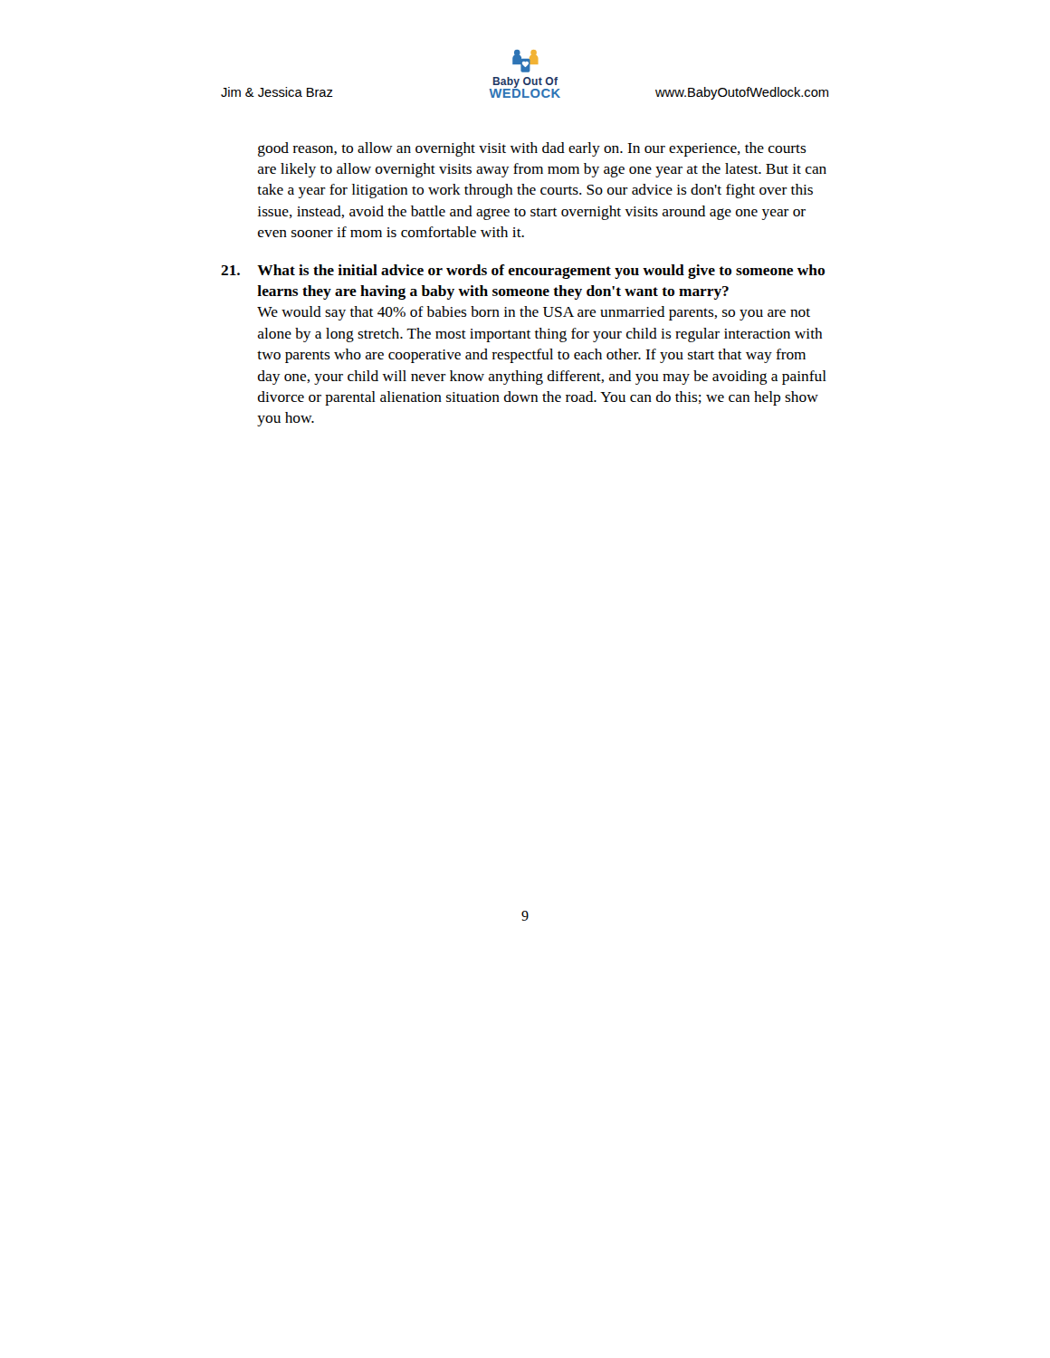Baby Out Of WEDLOCK
Jim & Jessica Braz
www.BabyOutofWedlock.com
good reason, to allow an overnight visit with dad early on. In our experience, the courts are likely to allow overnight visits away from mom by age one year at the latest. But it can take a year for litigation to work through the courts. So our advice is don't fight over this issue, instead, avoid the battle and agree to start overnight visits around age one year or even sooner if mom is comfortable with it.
21.
What is the initial advice or words of encouragement you would give to someone who learns they are having a baby with someone they don't want to marry?
We would say that 40% of babies born in the USA are unmarried parents, so you are not alone by a long stretch. The most important thing for your child is regular interaction with two parents who are cooperative and respectful to each other. If you start that way from day one, your child will never know anything different, and you may be avoiding a painful divorce or parental alienation situation down the road. You can do this; we can help show you how.
9